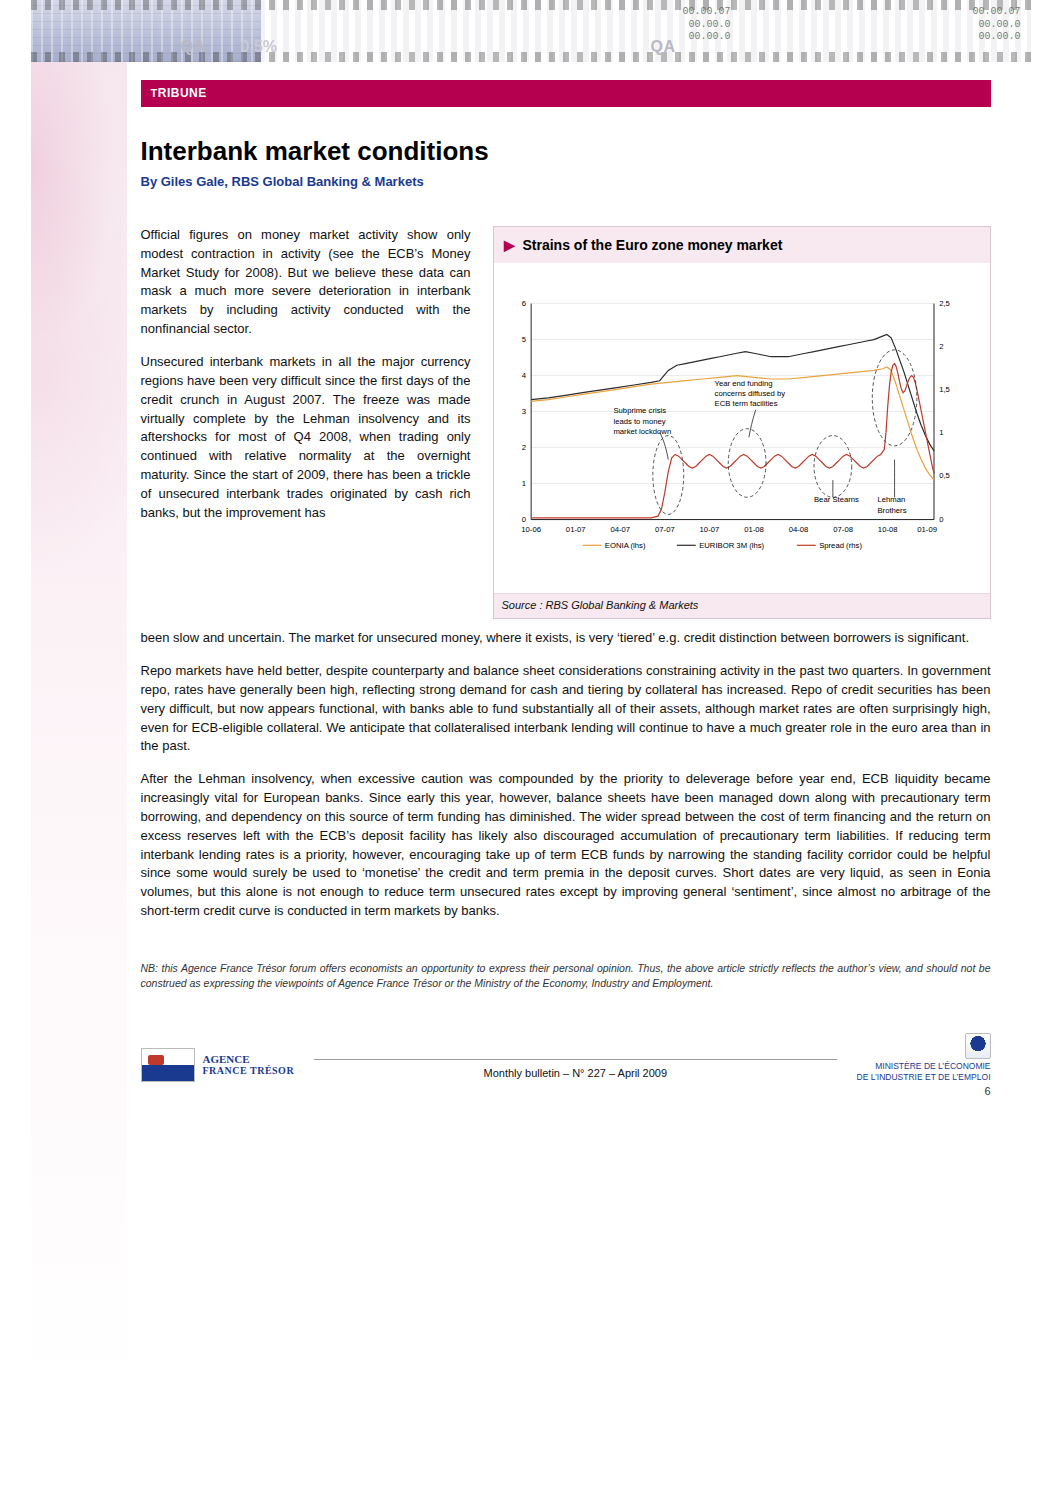00.00.07
00.00.0
00.00.0
00.00.07
00.00.0
00.00.0
QA
0.5%
QA
TRIBUNE
Interbank market conditions
By Giles Gale, RBS Global Banking & Markets
Official figures on money market activity show only modest contraction in activity (see the ECB’s Money Market Study for 2008). But we believe these data can mask a much more severe deterioration in interbank markets by including activity conducted with the nonfinancial sector.
Unsecured interbank markets in all the major currency regions have been very difficult since the first days of the credit crunch in August 2007. The freeze was made virtually complete by the Lehman insolvency and its aftershocks for most of Q4 2008, when trading only continued with relative normality at the overnight maturity. Since the start of 2009, there has been a trickle of unsecured interbank trades originated by cash rich banks, but the improvement has
▶ Strains of the Euro zone money market
6 5 4 3 2 1 0 2,5 2 1,5 1 0,5 0 10-06 01-07 04-07 07-07 10-07 01-08 04-08 07-08 10-08 01-09 Subprime crisis leads to money market lockdown Year end funding concerns diffused by ECB term facilities Bear Stearns Lehman Brothers EONIA (lhs) EURIBOR 3M (lhs) Spread (rhs)
Source : RBS Global Banking & Markets
been slow and uncertain. The market for unsecured money, where it exists, is very ‘tiered’ e.g. credit distinction between borrowers is significant.
Repo markets have held better, despite counterparty and balance sheet considerations constraining activity in the past two quarters. In government repo, rates have generally been high, reflecting strong demand for cash and tiering by collateral has increased. Repo of credit securities has been very difficult, but now appears functional, with banks able to fund substantially all of their assets, although market rates are often surprisingly high, even for ECB-eligible collateral. We anticipate that collateralised interbank lending will continue to have a much greater role in the euro area than in the past.
After the Lehman insolvency, when excessive caution was compounded by the priority to deleverage before year end, ECB liquidity became increasingly vital for European banks. Since early this year, however, balance sheets have been managed down along with precautionary term borrowing, and dependency on this source of term funding has diminished. The wider spread between the cost of term financing and the return on excess reserves left with the ECB’s deposit facility has likely also discouraged accumulation of precautionary term liabilities. If reducing term interbank lending rates is a priority, however, encouraging take up of term ECB funds by narrowing the standing facility corridor could be helpful since some would surely be used to ‘monetise’ the credit and term premia in the deposit curves. Short dates are very liquid, as seen in Eonia volumes, but this alone is not enough to reduce term unsecured rates except by improving general ‘sentiment’, since almost no arbitrage of the short-term credit curve is conducted in term markets by banks.
NB: this Agence France Trésor forum offers economists an opportunity to express their personal opinion. Thus, the above article strictly reflects the author’s view, and should not be construed as expressing the viewpoints of Agence France Trésor or the Ministry of the Economy, Industry and Employment.
AGENCEFRANCE TRÉSOR
Monthly bulletin – N° 227 – April 2009
MINISTÈRE DE L’ÉCONOMIE
DE L’INDUSTRIE ET DE L’EMPLOI
6